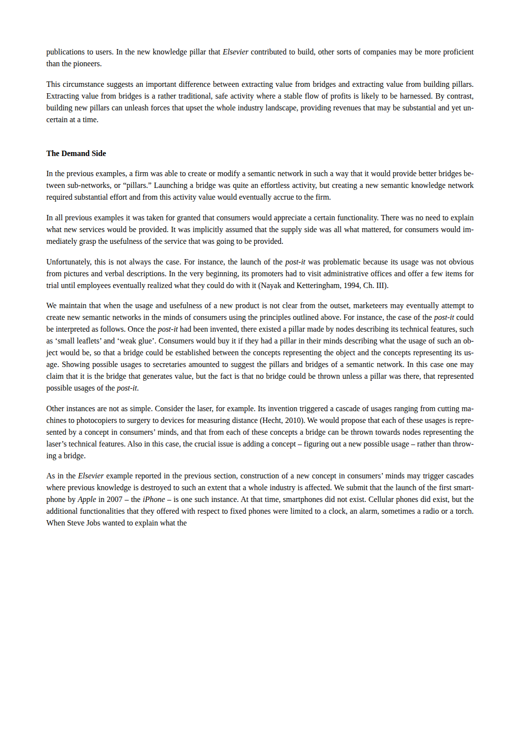publications to users. In the new knowledge pillar that Elsevier contributed to build, other sorts of companies may be more proficient than the pioneers.
This circumstance suggests an important difference between extracting value from bridges and extracting value from building pillars. Extracting value from bridges is a rather traditional, safe activity where a stable flow of profits is likely to be harnessed. By contrast, building new pillars can unleash forces that upset the whole industry landscape, providing revenues that may be substantial and yet uncertain at a time.
The Demand Side
In the previous examples, a firm was able to create or modify a semantic network in such a way that it would provide better bridges between sub-networks, or “pillars.” Launching a bridge was quite an effortless activity, but creating a new semantic knowledge network required substantial effort and from this activity value would eventually accrue to the firm.
In all previous examples it was taken for granted that consumers would appreciate a certain functionality. There was no need to explain what new services would be provided. It was implicitly assumed that the supply side was all what mattered, for consumers would immediately grasp the usefulness of the service that was going to be provided.
Unfortunately, this is not always the case. For instance, the launch of the post-it was problematic because its usage was not obvious from pictures and verbal descriptions. In the very beginning, its promoters had to visit administrative offices and offer a few items for trial until employees eventually realized what they could do with it (Nayak and Ketteringham, 1994, Ch. III).
We maintain that when the usage and usefulness of a new product is not clear from the outset, marketeers may eventually attempt to create new semantic networks in the minds of consumers using the principles outlined above. For instance, the case of the post-it could be interpreted as follows. Once the post-it had been invented, there existed a pillar made by nodes describing its technical features, such as ‘small leaflets’ and ‘weak glue’. Consumers would buy it if they had a pillar in their minds describing what the usage of such an object would be, so that a bridge could be established between the concepts representing the object and the concepts representing its usage. Showing possible usages to secretaries amounted to suggest the pillars and bridges of a semantic network. In this case one may claim that it is the bridge that generates value, but the fact is that no bridge could be thrown unless a pillar was there, that represented possible usages of the post-it.
Other instances are not as simple. Consider the laser, for example. Its invention triggered a cascade of usages ranging from cutting machines to photocopiers to surgery to devices for measuring distance (Hecht, 2010). We would propose that each of these usages is represented by a concept in consumers’ minds, and that from each of these concepts a bridge can be thrown towards nodes representing the laser’s technical features. Also in this case, the crucial issue is adding a concept – figuring out a new possible usage – rather than throwing a bridge.
As in the Elsevier example reported in the previous section, construction of a new concept in consumers’ minds may trigger cascades where previous knowledge is destroyed to such an extent that a whole industry is affected. We submit that the launch of the first smartphone by Apple in 2007 – the iPhone – is one such instance. At that time, smartphones did not exist. Cellular phones did exist, but the additional functionalities that they offered with respect to fixed phones were limited to a clock, an alarm, sometimes a radio or a torch. When Steve Jobs wanted to explain what the